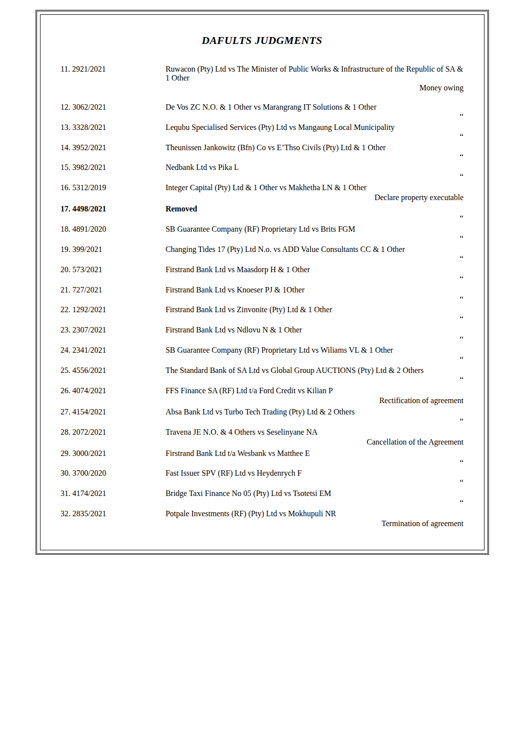DAFULTS JUDGMENTS
| 11. 2921/2021 | Ruwacon (Pty) Ltd vs The Minister of Public Works & Infrastructure of the Republic of SA & 1 Other Money owing |
| 12. 3062/2021 | De Vos ZC N.O. & 1 Other vs Marangrang IT Solutions & 1 Other “ |
| 13. 3328/2021 | Lequbu Specialised Services (Pty) Ltd vs Mangaung Local Municipality “ |
| 14. 3952/2021 | Theunissen Jankowitz (Bfn) Co vs E’Thso Civils (Pty) Ltd & 1 Other “ |
| 15. 3982/2021 | Nedbank Ltd vs Pika L “ |
| 16. 5312/2019 | Integer Capital (Pty) Ltd & 1 Other vs Makhetha LN & 1 Other Declare property executable |
| 17. 4498/2021 | Removed “ |
| 18. 4891/2020 | SB Guarantee Company (RF) Proprietary Ltd vs Brits FGM “ |
| 19. 399/2021 | Changing Tides 17 (Pty) Ltd N.o. vs ADD Value Consultants CC & 1 Other “ |
| 20. 573/2021 | Firstrand Bank Ltd vs Maasdorp H & 1 Other “ |
| 21. 727/2021 | Firstrand Bank Ltd vs Knoeser PJ & 1Other “ |
| 22. 1292/2021 | Firstrand Bank Ltd vs Zinvonite (Pty) Ltd & 1 Other “ |
| 23. 2307/2021 | Firstrand Bank Ltd vs Ndlovu N & 1 Other “ |
| 24. 2341/2021 | SB Guarantee Company (RF) Proprietary Ltd vs Wiliams VL & 1 Other “ |
| 25. 4556/2021 | The Standard Bank of SA Ltd vs Global Group AUCTIONS (Pty) Ltd & 2 Others “ |
| 26. 4074/2021 | FFS Finance SA (RF) Ltd t/a Ford Credit vs Kilian P Rectification of agreement |
| 27. 4154/2021 | Absa Bank Ltd vs Turbo Tech Trading (Pty) Ltd & 2 Others “ |
| 28. 2072/2021 | Travena JE N.O. & 4 Others vs Seselinyane NA Cancellation of the Agreement |
| 29. 3000/2021 | Firstrand Bank Ltd t/a Wesbank vs Matthee E “ |
| 30. 3700/2020 | Fast Issuer SPV (RF) Ltd vs Heydenrych F “ |
| 31. 4174/2021 | Bridge Taxi Finance No 05 (Pty) Ltd vs Tsotetsi EM “ |
| 32. 2835/2021 | Potpale Investments (RF) (Pty) Ltd vs Mokhupuli NR Termination of agreement |